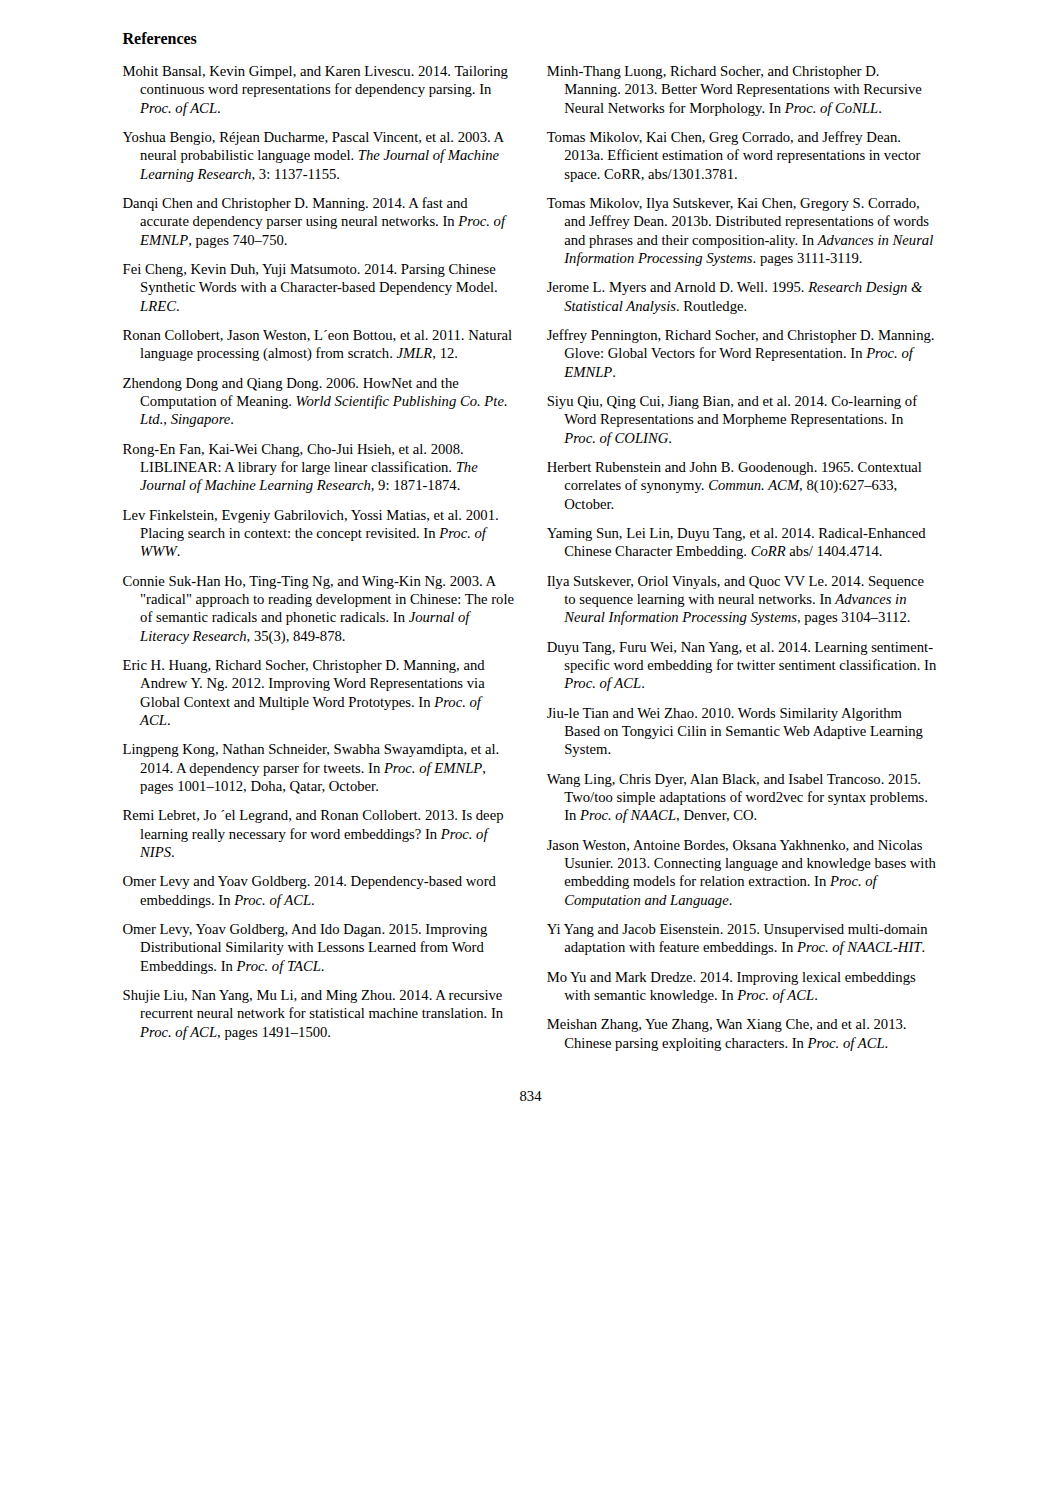References
Mohit Bansal, Kevin Gimpel, and Karen Livescu. 2014. Tailoring continuous word representations for dependency parsing. In Proc. of ACL.
Yoshua Bengio, Réjean Ducharme, Pascal Vincent, et al. 2003. A neural probabilistic language model. The Journal of Machine Learning Research, 3: 1137-1155.
Danqi Chen and Christopher D. Manning. 2014. A fast and accurate dependency parser using neural networks. In Proc. of EMNLP, pages 740–750.
Fei Cheng, Kevin Duh, Yuji Matsumoto. 2014. Parsing Chinese Synthetic Words with a Character-based Dependency Model. LREC.
Ronan Collobert, Jason Weston, L´eon Bottou, et al. 2011. Natural language processing (almost) from scratch. JMLR, 12.
Zhendong Dong and Qiang Dong. 2006. HowNet and the Computation of Meaning. World Scientific Publishing Co. Pte. Ltd., Singapore.
Rong-En Fan, Kai-Wei Chang, Cho-Jui Hsieh, et al. 2008. LIBLINEAR: A library for large linear classification. The Journal of Machine Learning Research, 9: 1871-1874.
Lev Finkelstein, Evgeniy Gabrilovich, Yossi Matias, et al. 2001. Placing search in context: the concept revisited. In Proc. of WWW.
Connie Suk-Han Ho, Ting-Ting Ng, and Wing-Kin Ng. 2003. A "radical" approach to reading development in Chinese: The role of semantic radicals and phonetic radicals. In Journal of Literacy Research, 35(3), 849-878.
Eric H. Huang, Richard Socher, Christopher D. Manning, and Andrew Y. Ng. 2012. Improving Word Representations via Global Context and Multiple Word Prototypes. In Proc. of ACL.
Lingpeng Kong, Nathan Schneider, Swabha Swayamdipta, et al. 2014. A dependency parser for tweets. In Proc. of EMNLP, pages 1001–1012, Doha, Qatar, October.
Remi Lebret, Jo ´el Legrand, and Ronan Collobert. 2013. Is deep learning really necessary for word embeddings? In Proc. of NIPS.
Omer Levy and Yoav Goldberg. 2014. Dependency-based word embeddings. In Proc. of ACL.
Omer Levy, Yoav Goldberg, And Ido Dagan. 2015. Improving Distributional Similarity with Lessons Learned from Word Embeddings. In Proc. of TACL.
Shujie Liu, Nan Yang, Mu Li, and Ming Zhou. 2014. A recursive recurrent neural network for statistical machine translation. In Proc. of ACL, pages 1491–1500.
Minh-Thang Luong, Richard Socher, and Christopher D. Manning. 2013. Better Word Representations with Recursive Neural Networks for Morphology. In Proc. of CoNLL.
Tomas Mikolov, Kai Chen, Greg Corrado, and Jeffrey Dean. 2013a. Efficient estimation of word representations in vector space. CoRR, abs/1301.3781.
Tomas Mikolov, Ilya Sutskever, Kai Chen, Gregory S. Corrado, and Jeffrey Dean. 2013b. Distributed representations of words and phrases and their composition-ality. In Advances in Neural Information Processing Systems. pages 3111-3119.
Jerome L. Myers and Arnold D. Well. 1995. Research Design & Statistical Analysis. Routledge.
Jeffrey Pennington, Richard Socher, and Christopher D. Manning. Glove: Global Vectors for Word Representation. In Proc. of EMNLP.
Siyu Qiu, Qing Cui, Jiang Bian, and et al. 2014. Co-learning of Word Representations and Morpheme Representations. In Proc. of COLING.
Herbert Rubenstein and John B. Goodenough. 1965. Contextual correlates of synonymy. Commun. ACM, 8(10):627–633, October.
Yaming Sun, Lei Lin, Duyu Tang, et al. 2014. Radical-Enhanced Chinese Character Embedding. CoRR abs/ 1404.4714.
Ilya Sutskever, Oriol Vinyals, and Quoc VV Le. 2014. Sequence to sequence learning with neural networks. In Advances in Neural Information Processing Systems, pages 3104–3112.
Duyu Tang, Furu Wei, Nan Yang, et al. 2014. Learning sentiment-specific word embedding for twitter sentiment classification. In Proc. of ACL.
Jiu-le Tian and Wei Zhao. 2010. Words Similarity Algorithm Based on Tongyici Cilin in Semantic Web Adaptive Learning System.
Wang Ling, Chris Dyer, Alan Black, and Isabel Trancoso. 2015. Two/too simple adaptations of word2vec for syntax problems. In Proc. of NAACL, Denver, CO.
Jason Weston, Antoine Bordes, Oksana Yakhnenko, and Nicolas Usunier. 2013. Connecting language and knowledge bases with embedding models for relation extraction. In Proc. of Computation and Language.
Yi Yang and Jacob Eisenstein. 2015. Unsupervised multi-domain adaptation with feature embeddings. In Proc. of NAACL-HIT.
Mo Yu and Mark Dredze. 2014. Improving lexical embeddings with semantic knowledge. In Proc. of ACL.
Meishan Zhang, Yue Zhang, Wan Xiang Che, and et al. 2013. Chinese parsing exploiting characters. In Proc. of ACL.
834